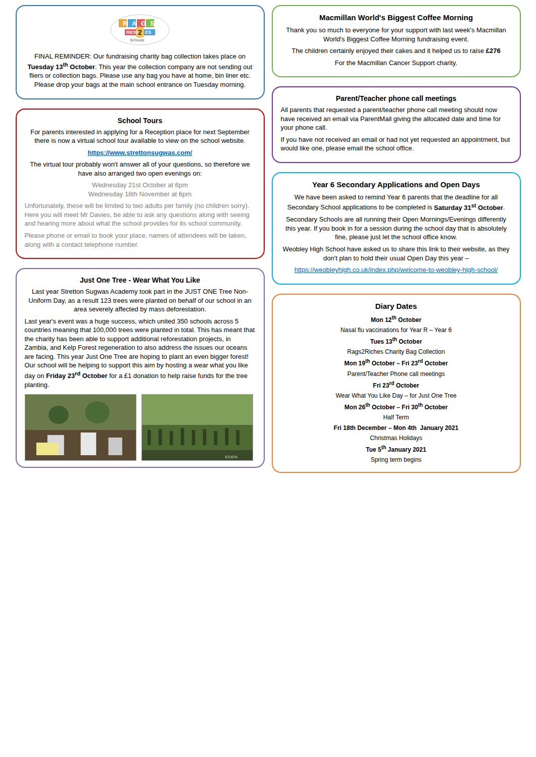R A G S 2 RICH ES Schools
FINAL REMINDER: Our fundraising charity bag collection takes place on Tuesday 13th October. This year the collection company are not sending out fliers or collection bags. Please use any bag you have at home, bin liner etc. Please drop your bags at the main school entrance on Tuesday morning.
School Tours
For parents interested in applying for a Reception place for next September there is now a virtual school tour available to view on the school website.
https://www.strettonsugwas.com/
The virtual tour probably won't answer all of your questions, so therefore we have also arranged two open evenings on:
Wednesday 21st October at 6pm
Wednesday 18th November at 6pm
Unfortunately, these will be limited to two adults per family (no children sorry). Here you will meet Mr Davies, be able to ask any questions along with seeing and hearing more about what the school provides for its school community.
Please phone or email to book your place, names of attendees will be taken, along with a contact telephone number.
Just One Tree - Wear What You Like
Last year Stretton Sugwas Academy took part in the JUST ONE Tree Non-Uniform Day, as a result 123 trees were planted on behalf of our school in an area severely affected by mass deforestation.
Last year's event was a huge success, which united 350 schools across 5 countries meaning that 100,000 trees were planted in total. This has meant that the charity has been able to support additional reforestation projects, in Zambia, and Kelp Forest regeneration to also address the issues our oceans are facing. This year Just One Tree are hoping to plant an even bigger forest! Our school will be helping to support this aim by hosting a wear what you like day on Friday 23rd October for a £1 donation to help raise funds for the tree planting.
EDEN
Macmillan World's Biggest Coffee Morning
Thank you so much to everyone for your support with last week's Macmillan World's Biggest Coffee Morning fundraising event.
The children certainly enjoyed their cakes and it helped us to raise £276
For the Macmillan Cancer Support charity.
Parent/Teacher phone call meetings
All parents that requested a parent/teacher phone call meeting should now have received an email via ParentMail giving the allocated date and time for your phone call.
If you have not received an email or had not yet requested an appointment, but would like one, please email the school office.
Year 6 Secondary Applications and Open Days
We have been asked to remind Year 6 parents that the deadline for all Secondary School applications to be completed is Saturday 31st October.
Secondary Schools are all running their Open Mornings/Evenings differently this year. If you book in for a session during the school day that is absolutely fine, please just let the school office know.
Weobley High School have asked us to share this link to their website, as they don't plan to hold their usual Open Day this year –
https://weobleyhigh.co.uk/index.php/welcome-to-weobley-high-school/
Diary Dates
Mon 12th October
Nasal flu vaccinations for Year R – Year 6
Tues 13th October
Rags2Riches Charity Bag Collection
Mon 19th October – Fri 23rd October
Parent/Teacher Phone call meetings
Fri 23rd October
Wear What You Like Day – for Just One Tree
Mon 26th October – Fri 30th October
Half Term
Fri 18th December – Mon 4th January 2021
Christmas Holidays
Tue 5th January 2021
Spring term begins